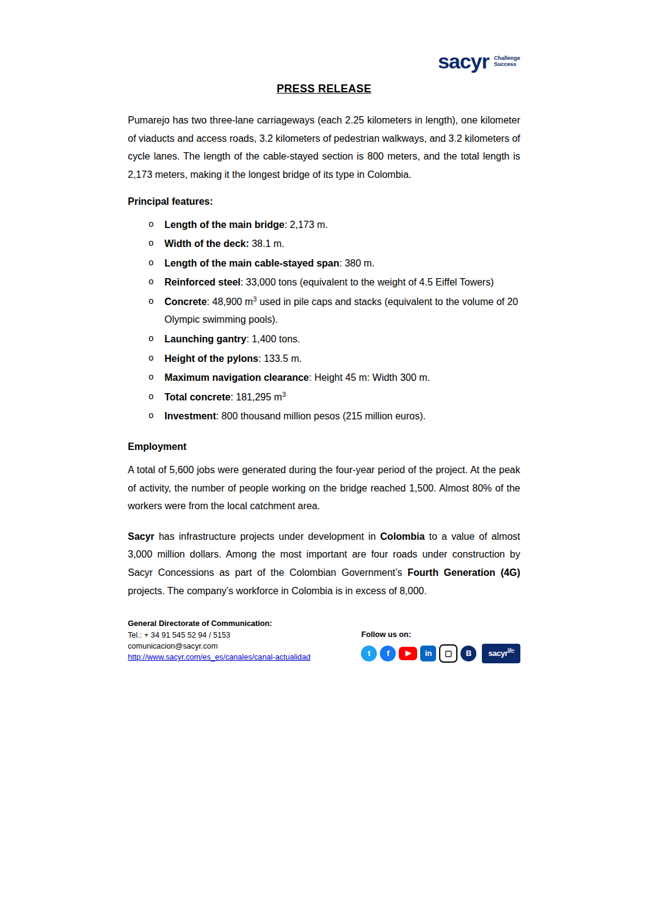sacyr
Challenge
Success
PRESS RELEASE
Pumarejo has two three-lane carriageways (each 2.25 kilometers in length), one kilometer of viaducts and access roads, 3.2 kilometers of pedestrian walkways, and 3.2 kilometers of cycle lanes. The length of the cable-stayed section is 800 meters, and the total length is 2,173 meters, making it the longest bridge of its type in Colombia.
Principal features:
Length of the main bridge: 2,173 m.
Width of the deck: 38.1 m.
Length of the main cable-stayed span: 380 m.
Reinforced steel: 33,000 tons (equivalent to the weight of 4.5 Eiffel Towers)
Concrete: 48,900 m3 used in pile caps and stacks (equivalent to the volume of 20 Olympic swimming pools).
Launching gantry: 1,400 tons.
Height of the pylons: 133.5 m.
Maximum navigation clearance: Height 45 m: Width 300 m.
Total concrete: 181,295 m3
Investment: 800 thousand million pesos (215 million euros).
Employment
A total of 5,600 jobs were generated during the four-year period of the project. At the peak of activity, the number of people working on the bridge reached 1,500. Almost 80% of the workers were from the local catchment area.
Sacyr has infrastructure projects under development in Colombia to a value of almost 3,000 million dollars. Among the most important are four roads under construction by Sacyr Concessions as part of the Colombian Government’s Fourth Generation (4G) projects. The company’s workforce in Colombia is in excess of 8,000.
General Directorate of Communication:
Tel.: + 34 91 545 52 94 / 5153
comunicacion@sacyr.com
http://www.sacyr.com/es_es/canales/canal-actualidad
Follow us on:
t f ▶ in ▢ B sacyrlife